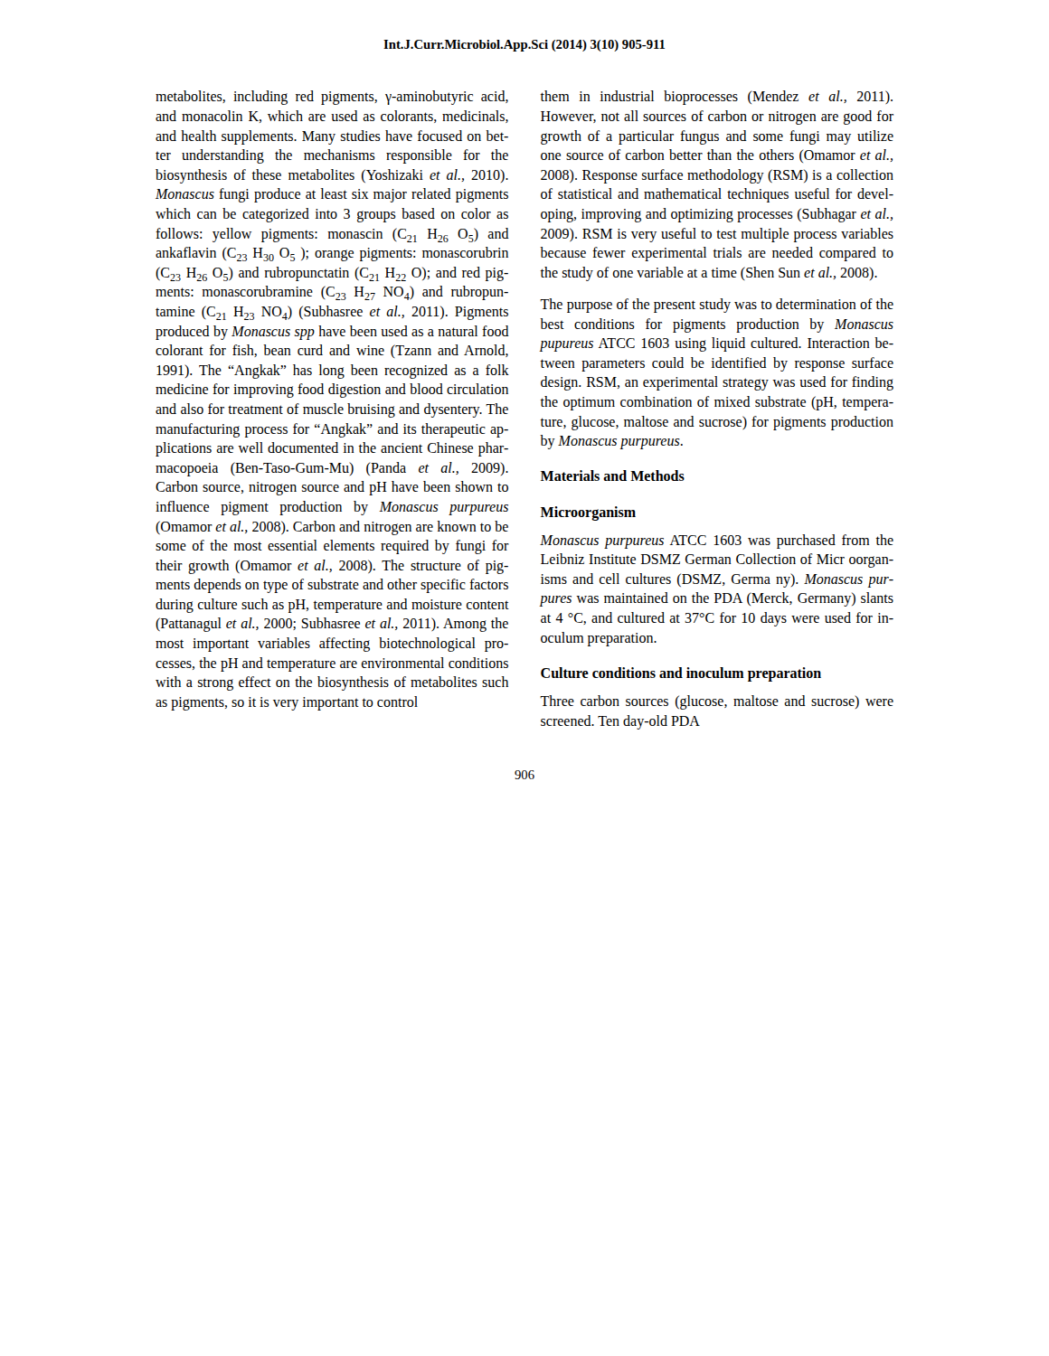Int.J.Curr.Microbiol.App.Sci (2014) 3(10) 905-911
metabolites, including red pigments, γ-aminobutyric acid, and monacolin K, which are used as colorants, medicinals, and health supplements. Many studies have focused on better understanding the mechanisms responsible for the biosynthesis of these metabolites (Yoshizaki et al., 2010). Monascus fungi produce at least six major related pigments which can be categorized into 3 groups based on color as follows: yellow pigments: monascin (C21 H26 O5) and ankaflavin (C23 H30 O5 ); orange pigments: monascorubrin (C23 H26 O5) and rubropunctatin (C21 H22 O); and red pigments: monascorubramine (C23 H27 NO4) and rubropuntamine (C21 H23 NO4) (Subhasree et al., 2011). Pigments produced by Monascus spp have been used as a natural food colorant for fish, bean curd and wine (Tzann and Arnold, 1991). The “Angkak” has long been recognized as a folk medicine for improving food digestion and blood circulation and also for treatment of muscle bruising and dysentery. The manufacturing process for “Angkak” and its therapeutic applications are well documented in the ancient Chinese pharmacopoeia (Ben-Taso-Gum-Mu) (Panda et al., 2009). Carbon source, nitrogen source and pH have been shown to influence pigment production by Monascus purpureus (Omamor et al., 2008). Carbon and nitrogen are known to be some of the most essential elements required by fungi for their growth (Omamor et al., 2008). The structure of pigments depends on type of substrate and other specific factors during culture such as pH, temperature and moisture content (Pattanagul et al., 2000; Subhasree et al., 2011). Among the most important variables affecting biotechnological processes, the pH and temperature are environmental conditions with a strong effect on the biosynthesis of metabolites such as pigments, so it is very important to control
them in industrial bioprocesses (Mendez et al., 2011). However, not all sources of carbon or nitrogen are good for growth of a particular fungus and some fungi may utilize one source of carbon better than the others (Omamor et al., 2008). Response surface methodology (RSM) is a collection of statistical and mathematical techniques useful for developing, improving and optimizing processes (Subhagar et al., 2009). RSM is very useful to test multiple process variables because fewer experimental trials are needed compared to the study of one variable at a time (Shen Sun et al., 2008).
The purpose of the present study was to determination of the best conditions for pigments production by Monascus pupureus ATCC 1603 using liquid cultured. Interaction between parameters could be identified by response surface design. RSM, an experimental strategy was used for finding the optimum combination of mixed substrate (pH, temperature, glucose, maltose and sucrose) for pigments production by Monascus purpureus.
Materials and Methods
Microorganism
Monascus purpureus ATCC 1603 was purchased from the Leibniz Institute DSMZ German Collection of Micr oorganisms and cell cultures (DSMZ, Germa ny). Monascus purpures was maintained on the PDA (Merck, Germany) slants at 4 °C, and cultured at 37°C for 10 days were used for inoculum preparation.
Culture conditions and inoculum preparation
Three carbon sources (glucose, maltose and sucrose) were screened. Ten day-old PDA
906